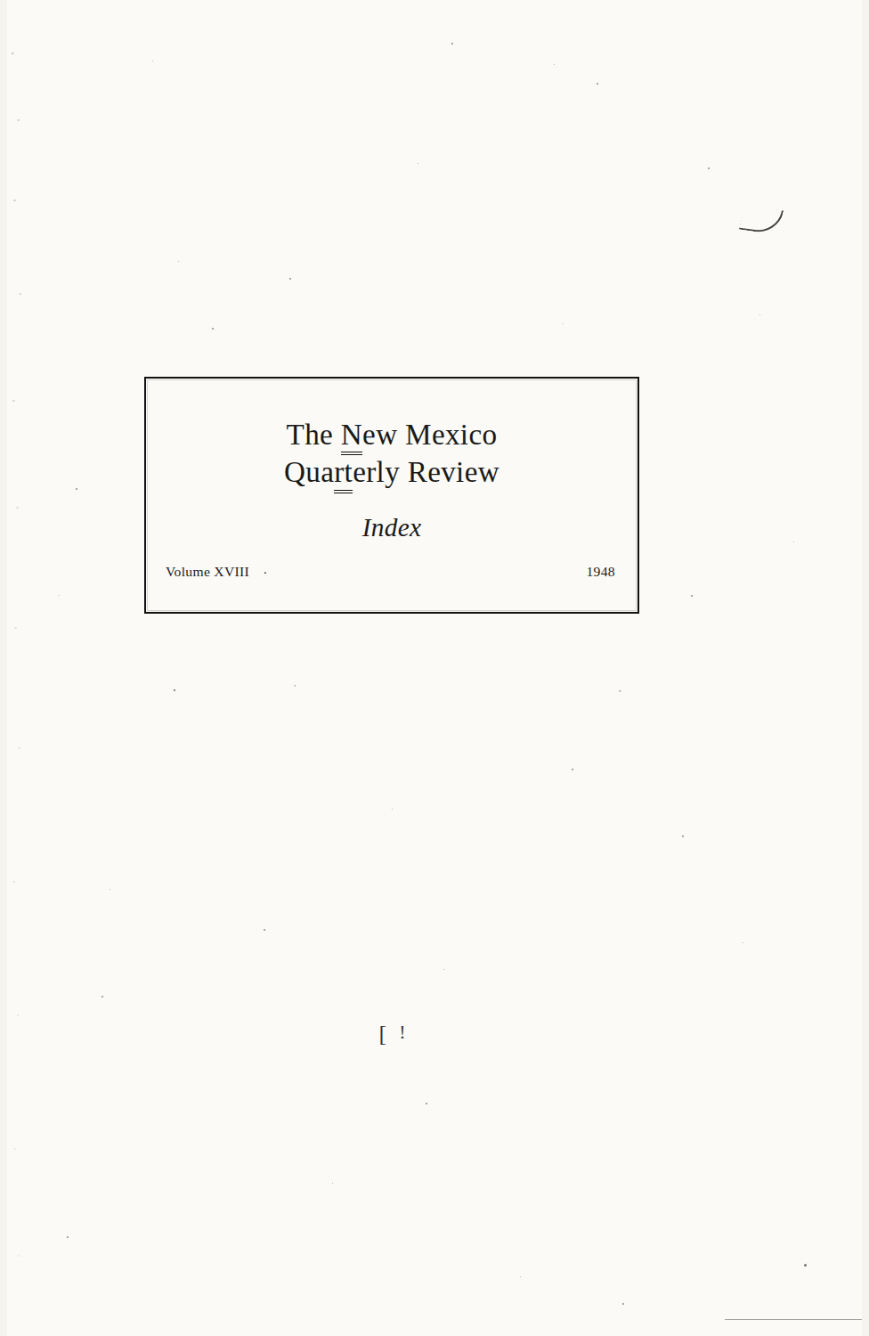The New Mexico Quarterly Review
Index
Volume XVIII· 1948
ʼ ◦
[!